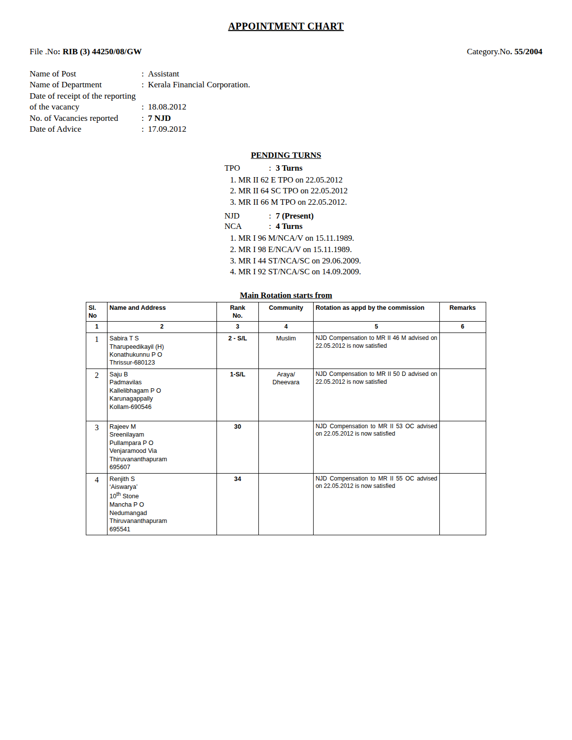APPOINTMENT CHART
File .No: RIB (3) 44250/08/GW
Category.No. 55/2004
| Name of Post | : | Assistant |
| Name of Department | : | Kerala Financial Corporation. |
| Date of receipt of the reporting | | |
| of the vacancy | : | 18.08.2012 |
| No. of Vacancies reported | : | 7 NJD |
| Date of Advice | : | 17.09.2012 |
PENDING TURNS
TPO
:
3 Turns
MR II 62 E TPO on 22.05.2012
MR II 64 SC TPO on 22.05.2012
MR II 66 M TPO on 22.05.2012.
NJD
:
7 (Present)
NCA
:
4 Turns
MR I 96 M/NCA/V on 15.11.1989.
MR I 98 E/NCA/V on 15.11.1989.
MR I 44 ST/NCA/SC on 29.06.2009.
MR I 92 ST/NCA/SC on 14.09.2009.
Main Rotation starts from
| Sl. No | Name and Address | Rank No. | Community | Rotation as appd by the commission | Remarks |
| --- | --- | --- | --- | --- | --- |
| 1 | 2 | 3 | 4 | 5 | 6 |
| 1 | Sabira T S Tharupeedikayil (H) Konathukunnu P O Thrissur-680123 | 2 - S/L | Muslim | NJD Compensation to MR II 46 M advised on 22.05.2012 is now satisfied | |
| 2 | Saju B Padmavilas Kallelibhagam P O Karunagappally Kollam-690546 | 1-S/L | Araya/ Dheevara | NJD Compensation to MR II 50 D advised on 22.05.2012 is now satisfied | |
| 3 | Rajeev M Sreenilayam Pullampara P O Venjaramood Via Thiruvananthapuram 695607 | 30 | | NJD Compensation to MR II 53 OC advised on 22.05.2012 is now satisfied | |
| 4 | Renjith S ‘Aiswarya’ 10 th Stone Mancha P O Nedumangad Thiruvananthapuram 695541 | 34 | | NJD Compensation to MR II 55 OC advised on 22.05.2012 is now satisfied | |